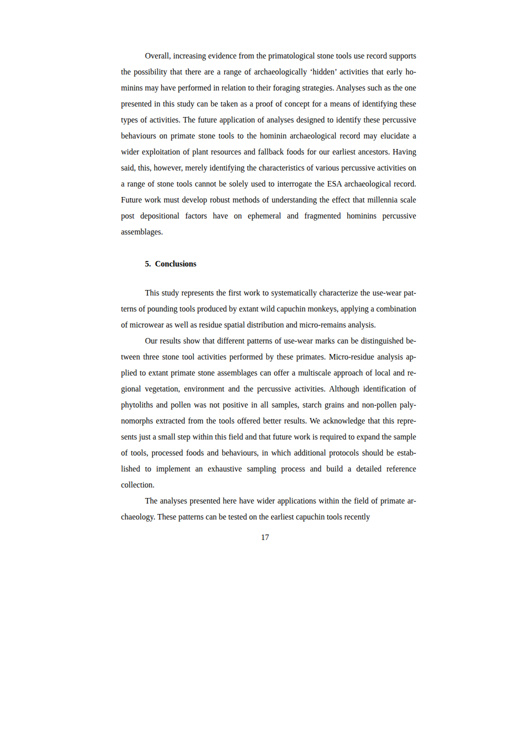Overall, increasing evidence from the primatological stone tools use record supports the possibility that there are a range of archaeologically ‘hidden’ activities that early hominins may have performed in relation to their foraging strategies. Analyses such as the one presented in this study can be taken as a proof of concept for a means of identifying these types of activities. The future application of analyses designed to identify these percussive behaviours on primate stone tools to the hominin archaeological record may elucidate a wider exploitation of plant resources and fallback foods for our earliest ancestors. Having said, this, however, merely identifying the characteristics of various percussive activities on a range of stone tools cannot be solely used to interrogate the ESA archaeological record. Future work must develop robust methods of understanding the effect that millennia scale post depositional factors have on ephemeral and fragmented hominins percussive assemblages.
5. Conclusions
This study represents the first work to systematically characterize the use-wear patterns of pounding tools produced by extant wild capuchin monkeys, applying a combination of microwear as well as residue spatial distribution and micro-remains analysis.
Our results show that different patterns of use-wear marks can be distinguished between three stone tool activities performed by these primates. Micro-residue analysis applied to extant primate stone assemblages can offer a multiscale approach of local and regional vegetation, environment and the percussive activities. Although identification of phytoliths and pollen was not positive in all samples, starch grains and non-pollen palynomorphs extracted from the tools offered better results. We acknowledge that this represents just a small step within this field and that future work is required to expand the sample of tools, processed foods and behaviours, in which additional protocols should be established to implement an exhaustive sampling process and build a detailed reference collection.
The analyses presented here have wider applications within the field of primate archaeology. These patterns can be tested on the earliest capuchin tools recently
17